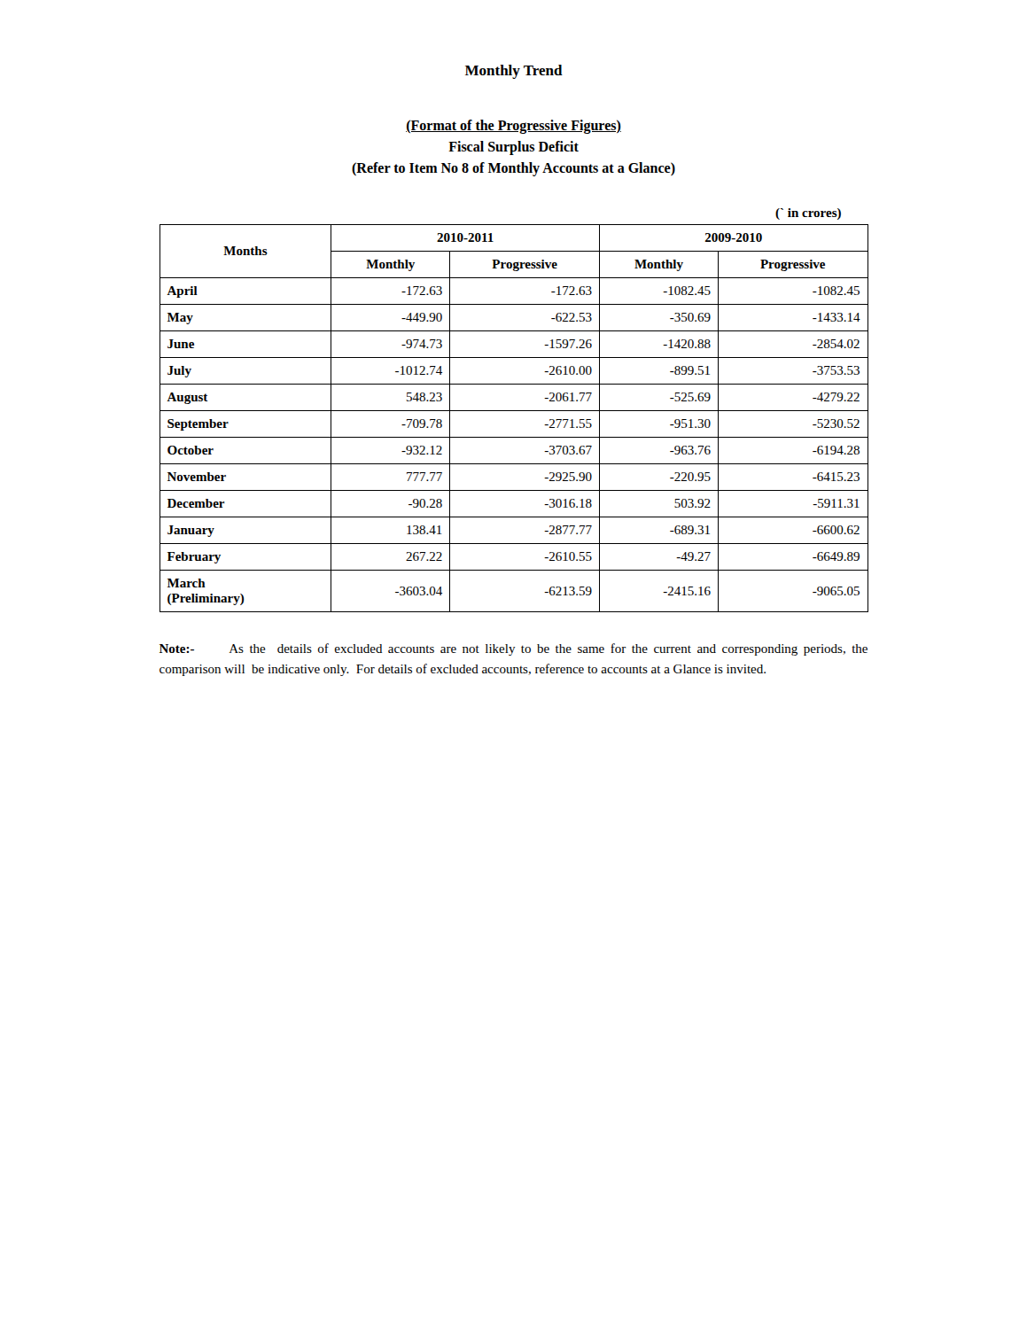Monthly Trend
(Format of the Progressive Figures)
Fiscal Surplus Deficit
(Refer to Item No 8 of Monthly Accounts at a Glance)
(` in crores)
| Months | 2010-2011 | 2009-2010 |
| --- | --- | --- |
| Monthly | Progressive | Monthly | Progressive |
| April | -172.63 | -172.63 | -1082.45 | -1082.45 |
| May | -449.90 | -622.53 | -350.69 | -1433.14 |
| June | -974.73 | -1597.26 | -1420.88 | -2854.02 |
| July | -1012.74 | -2610.00 | -899.51 | -3753.53 |
| August | 548.23 | -2061.77 | -525.69 | -4279.22 |
| September | -709.78 | -2771.55 | -951.30 | -5230.52 |
| October | -932.12 | -3703.67 | -963.76 | -6194.28 |
| November | 777.77 | -2925.90 | -220.95 | -6415.23 |
| December | -90.28 | -3016.18 | 503.92 | -5911.31 |
| January | 138.41 | -2877.77 | -689.31 | -6600.62 |
| February | 267.22 | -2610.55 | -49.27 | -6649.89 |
| March (Preliminary) | -3603.04 | -6213.59 | -2415.16 | -9065.05 |
Note:- As the details of excluded accounts are not likely to be the same for the current and corresponding periods, the comparison will be indicative only. For details of excluded accounts, reference to accounts at a Glance is invited.